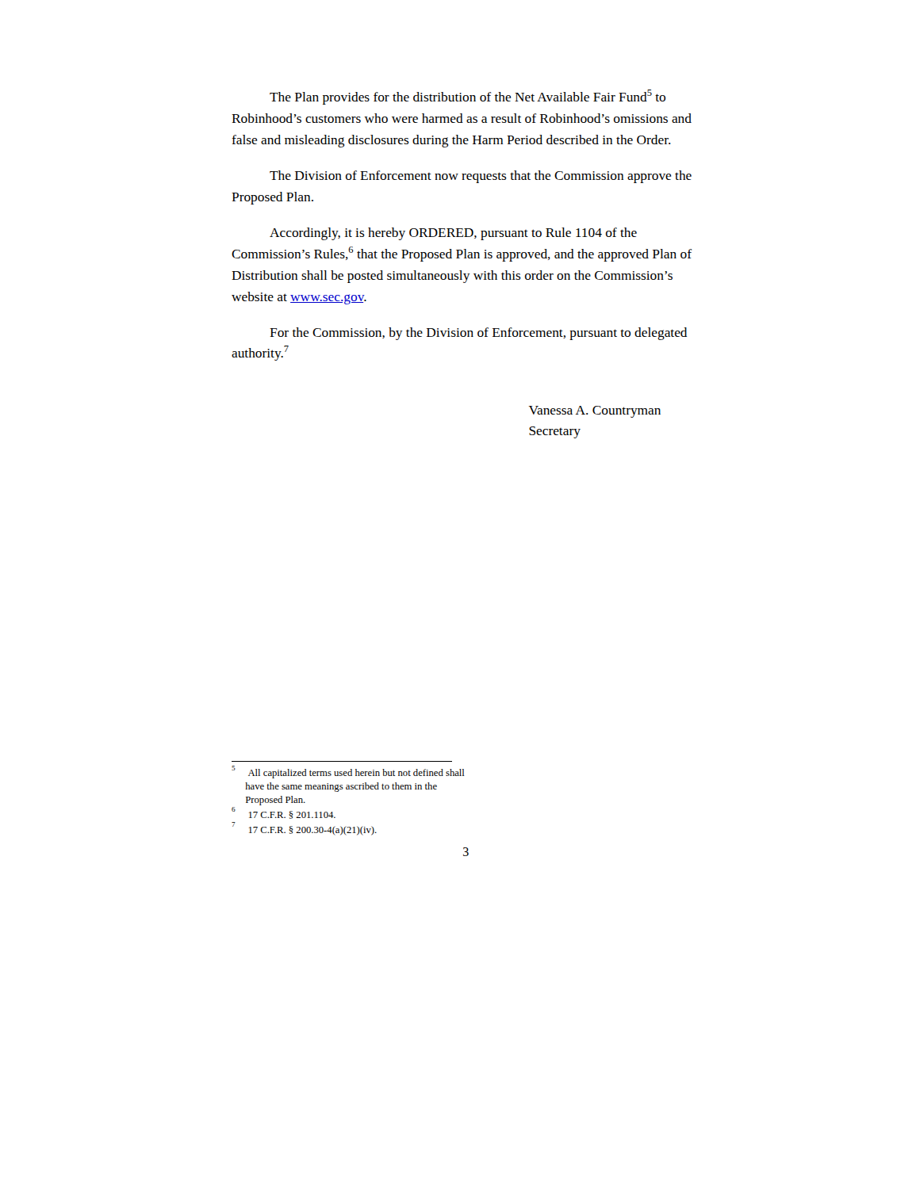The Plan provides for the distribution of the Net Available Fair Fund5 to Robinhood’s customers who were harmed as a result of Robinhood’s omissions and false and misleading disclosures during the Harm Period described in the Order.
The Division of Enforcement now requests that the Commission approve the Proposed Plan.
Accordingly, it is hereby ORDERED, pursuant to Rule 1104 of the Commission’s Rules,6 that the Proposed Plan is approved, and the approved Plan of Distribution shall be posted simultaneously with this order on the Commission’s website at www.sec.gov.
For the Commission, by the Division of Enforcement, pursuant to delegated authority.7
Vanessa A. Countryman
Secretary
5 All capitalized terms used herein but not defined shall have the same meanings ascribed to them in the Proposed Plan.
6 17 C.F.R. § 201.1104.
7 17 C.F.R. § 200.30-4(a)(21)(iv).
3